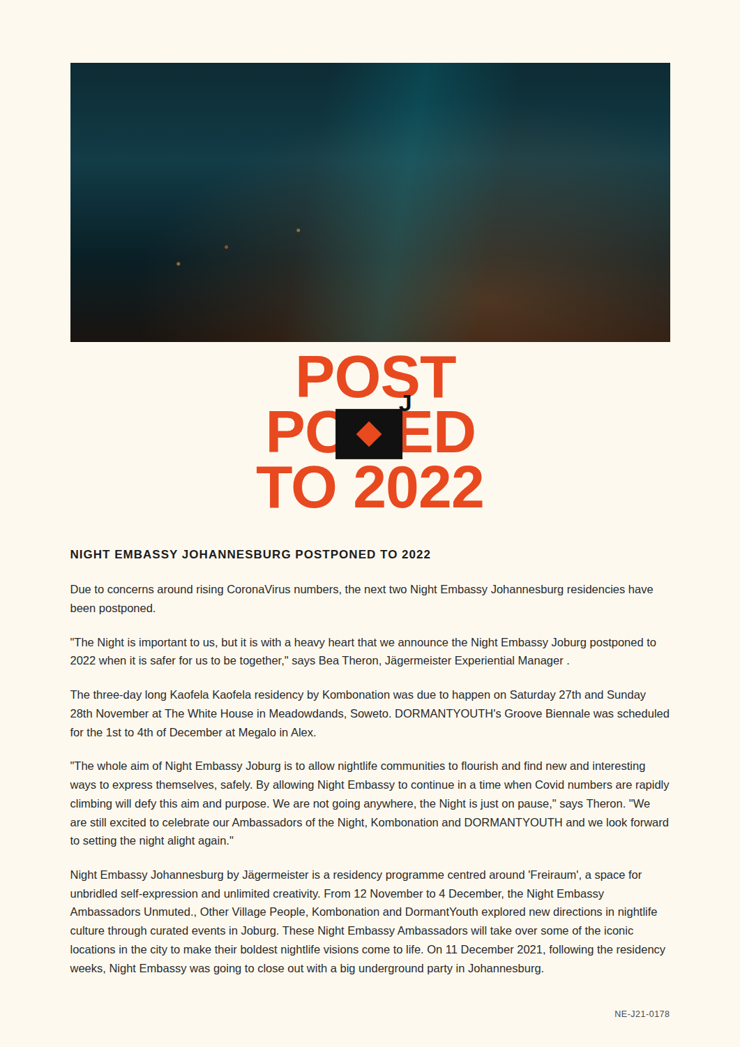POST PONED TO 2022 J
Night Embassy Johannesburg Postponed to 2022
Due to concerns around rising CoronaVirus numbers, the next two Night Embassy Johannesburg residencies have been postponed.
"The Night is important to us, but it is with a heavy heart that we announce the Night Embassy Joburg postponed to 2022 when it is safer for us to be together," says Bea Theron, Jägermeister Experiential Manager .
The three-day long Kaofela Kaofela residency by Kombonation was due to happen on Saturday 27th and Sunday 28th November at The White House in Meadowdands, Soweto. DORMANTYOUTH's Groove Biennale was scheduled for the 1st to 4th of December at Megalo in Alex.
"The whole aim of Night Embassy Joburg is to allow nightlife communities to flourish and find new and interesting ways to express themselves, safely. By allowing Night Embassy to continue in a time when Covid numbers are rapidly climbing will defy this aim and purpose. We are not going anywhere, the Night is just on pause," says Theron. "We are still excited to celebrate our Ambassadors of the Night, Kombonation and DORMANTYOUTH and we look forward to setting the night alight again."
Night Embassy Johannesburg by Jägermeister is a residency programme centred around 'Freiraum', a space for unbridled self-expression and unlimited creativity. From 12 November to 4 December, the Night Embassy Ambassadors Unmuted., Other Village People, Kombonation and DormantYouth explored new directions in nightlife culture through curated events in Joburg. These Night Embassy Ambassadors will take over some of the iconic locations in the city to make their boldest nightlife visions come to life. On 11 December 2021, following the residency weeks, Night Embassy was going to close out with a big underground party in Johannesburg.
NE-J21-0178